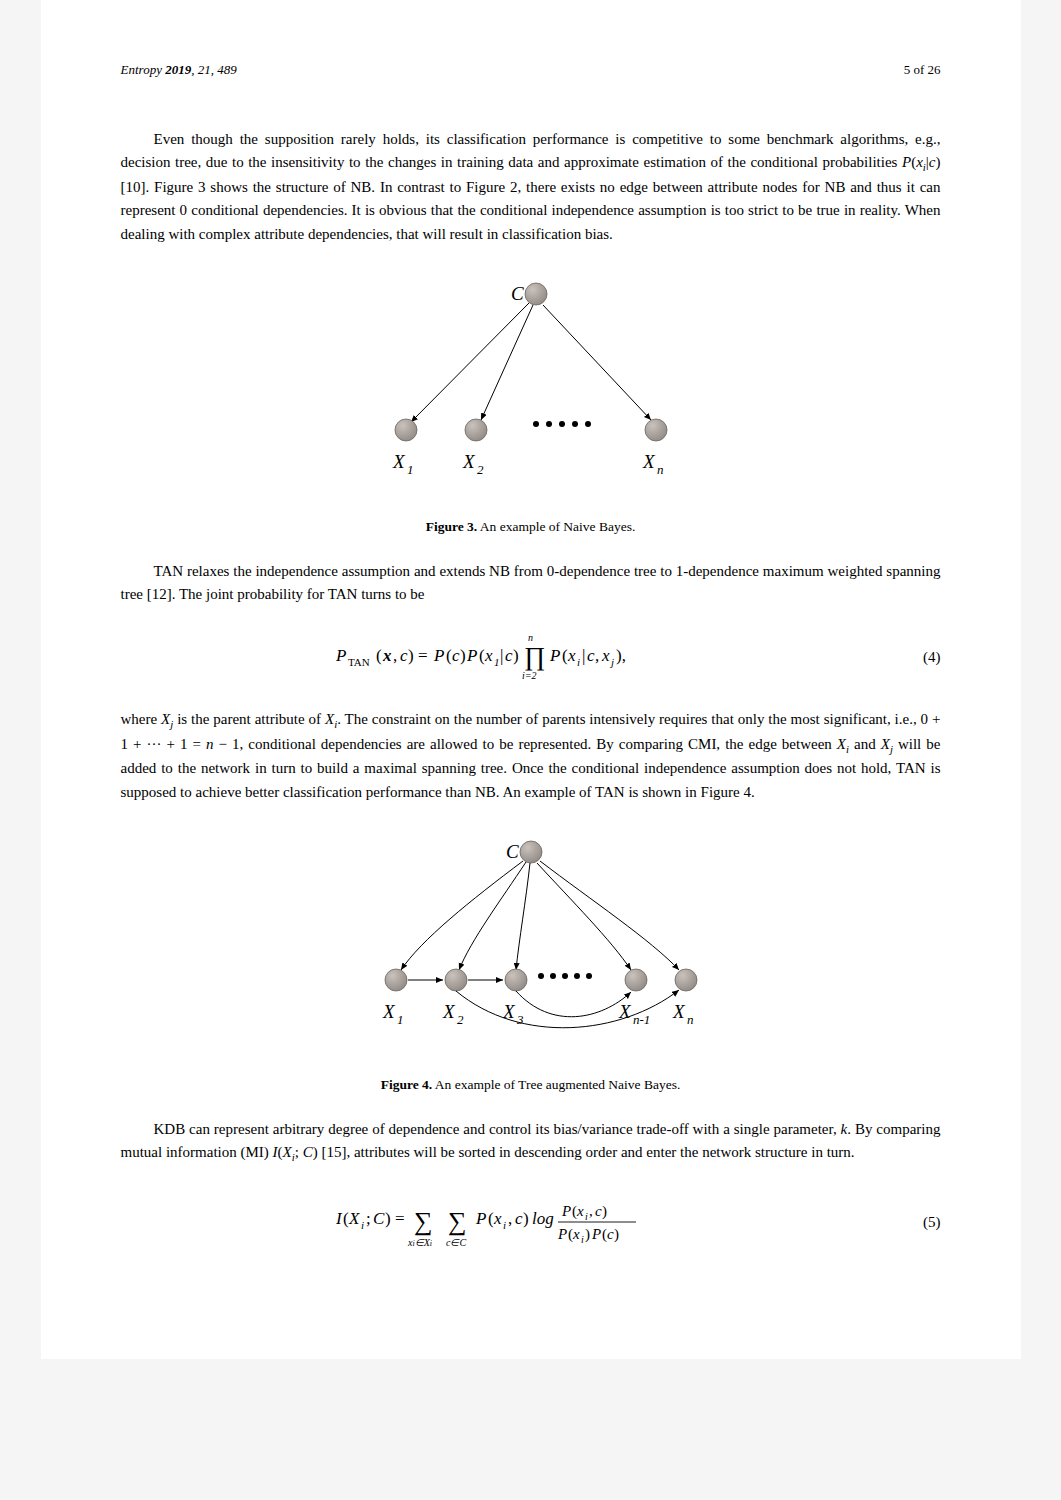Entropy 2019, 21, 489
5 of 26
Even though the supposition rarely holds, its classification performance is competitive to some benchmark algorithms, e.g., decision tree, due to the insensitivity to the changes in training data and approximate estimation of the conditional probabilities P(xi|c) [10]. Figure 3 shows the structure of NB. In contrast to Figure 2, there exists no edge between attribute nodes for NB and thus it can represent 0 conditional dependencies. It is obvious that the conditional independence assumption is too strict to be true in reality. When dealing with complex attribute dependencies, that will result in classification bias.
C X 1 X 2 X n
Figure 3. An example of Naive Bayes.
TAN relaxes the independence assumption and extends NB from 0-dependence tree to 1-dependence maximum weighted spanning tree [12]. The joint probability for TAN turns to be
P TAN ( x , c ) = P ( c ) P ( x 1 | c ) ∏ i=2 n P ( x i | c , x j ),
(4)
where Xj is the parent attribute of Xi. The constraint on the number of parents intensively requires that only the most significant, i.e., 0 + 1 + ··· + 1 = n − 1, conditional dependencies are allowed to be represented. By comparing CMI, the edge between Xi and Xj will be added to the network in turn to build a maximal spanning tree. Once the conditional independence assumption does not hold, TAN is supposed to achieve better classification performance than NB. An example of TAN is shown in Figure 4.
C X 1 X 2 X 3 X n-1 X n
Figure 4. An example of Tree augmented Naive Bayes.
KDB can represent arbitrary degree of dependence and control its bias/variance trade-off with a single parameter, k. By comparing mutual information (MI) I(Xi; C) [15], attributes will be sorted in descending order and enter the network structure in turn.
I ( X i ; C ) = ∑ xi∈Xi ∑ c∈C P ( x i , c ) log P ( x i , c ) P ( x i ) P ( c )
(5)